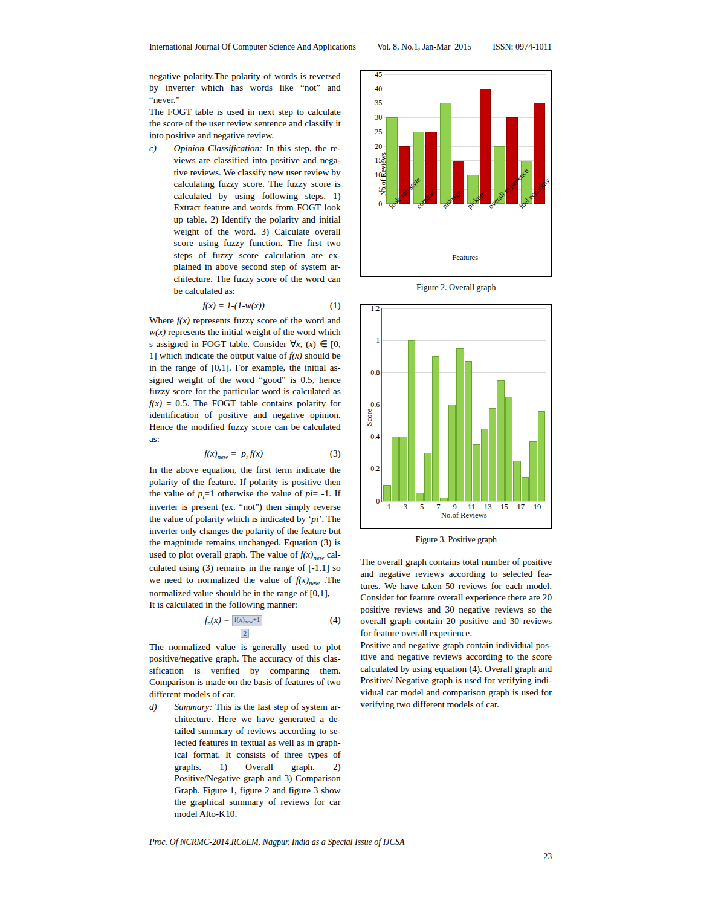International Journal Of Computer Science And Applications Vol. 8, No.1, Jan-Mar 2015 ISSN: 0974-1011
negative polarity.The polarity of words is reversed by inverter which has words like “not” and “never.”
The FOGT table is used in next step to calculate the score of the user review sentence and classify it into positive and negative review.
c)
Opinion Classification: In this step, the reviews are classified into positive and negative reviews. We classify new user review by calculating fuzzy score. The fuzzy score is calculated by using following steps. 1) Extract feature and words from FOGT look up table. 2) Identify the polarity and initial weight of the word. 3) Calculate overall score using fuzzy function. The first two steps of fuzzy score calculation are explained in above second step of system architecture. The fuzzy score of the word can be calculated as:
f(x) = 1-(1-w(x))
(1)
Where f(x) represents fuzzy score of the word and w(x) represents the initial weight of the word which s assigned in FOGT table. Consider ∀x, (x) ∈ [0, 1] which indicate the output value of f(x) should be in the range of [0,1]. For example, the initial assigned weight of the word “good” is 0.5, hence fuzzy score for the particular word is calculated as f(x) = 0.5. The FOGT table contains polarity for identification of positive and negative opinion. Hence the modified fuzzy score can be calculated as:
f(x)new = pi f(x)
(3)
In the above equation, the first term indicate the polarity of the feature. If polarity is positive then the value of pi=1 otherwise the value of pi= -1. If inverter is present (ex. “not”) then simply reverse the value of polarity which is indicated by ‘pi’. The inverter only changes the polarity of the feature but the magnitude remains unchanged. Equation (3) is used to plot overall graph. The value of f(x)new calculated using (3) remains in the range of [-1,1] so we need to normalized the value of f(x)new .The normalized value should be in the range of [0,1],
It is calculated in the following manner:
fn(x) = f(x)new+1
(4)
2
The normalized value is generally used to plot positive/negative graph. The accuracy of this classification is verified by comparing them. Comparison is made on the basis of features of two different models of car.
d)
Summary: This is the last step of system architecture. Here we have generated a detailed summary of reviews according to selected features in textual as well as in graphical format. It consists of three types of graphs. 1) Overall graph. 2) Positive/Negative graph and 3) Comparison Graph. Figure 1, figure 2 and figure 3 show the graphical summary of reviews for car model Alto-K10.
No.of Reviews
45
40
35
30
25
20
15
10
5
0
look anb style
comfort
mileage
pickup
overall experience
fuel economy
Features
Figure 2. Overall graph
Score
1.2
1
0.8
0.6
0.4
0.2
0
1
3
5
7
9
11
13
15
17
19
No.of Reviews
Figure 3. Positive graph
The overall graph contains total number of positive and negative reviews according to selected features. We have taken 50 reviews for each model. Consider for feature overall experience there are 20 positive reviews and 30 negative reviews so the overall graph contain 20 positive and 30 reviews for feature overall experience.
Positive and negative graph contain individual positive and negative reviews according to the score calculated by using equation (4). Overall graph and Positive/ Negative graph is used for verifying individual car model and comparison graph is used for verifying two different models of car.
Proc. Of NCRMC-2014,RCoEM, Nagpur, India as a Special Issue of IJCSA
23